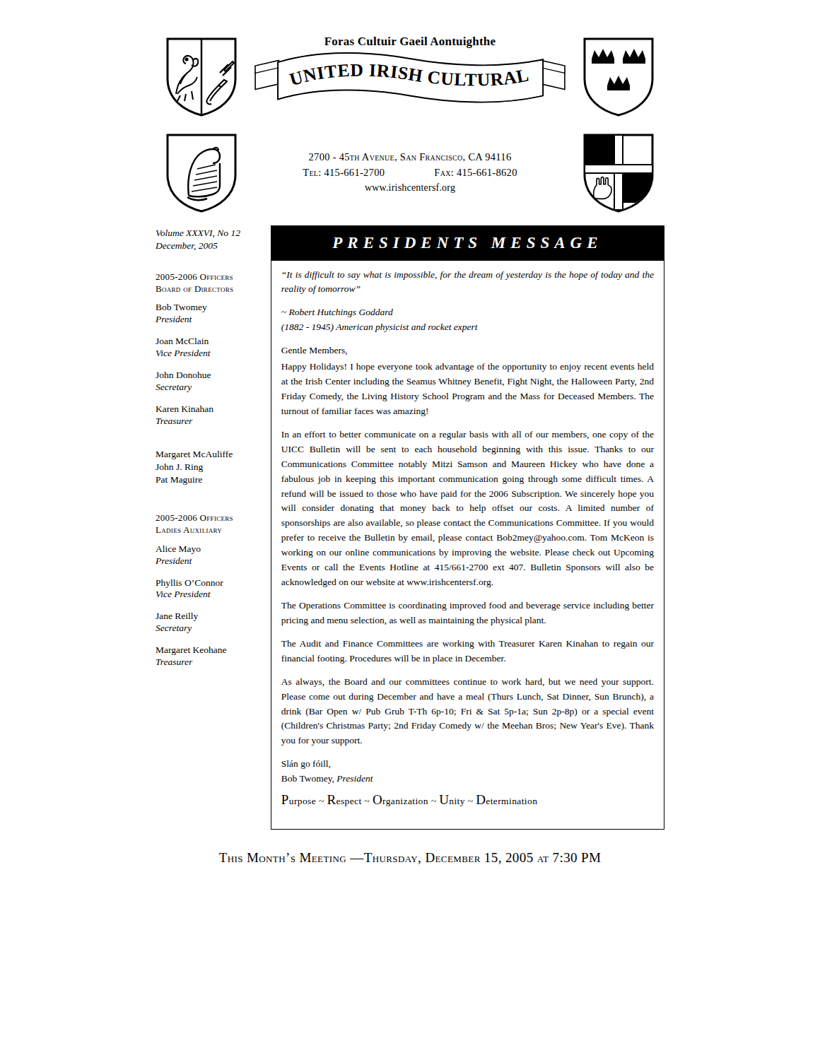Foras Cultuir Gaeil Aontuighthe
UNITED IRISH CULTURAL CENTER
2700 - 45th Avenue, San Francisco, CA 94116
Tel: 415-661-2700 Fax: 415-661-8620
www.irishcentersf.org
Volume XXXVI, No 12
December, 2005
2005-2006 Officers
Board of Directors
Bob Twomey President
Joan McClain Vice President
John Donohue Secretary
Karen Kinahan Treasurer
Margaret McAuliffe
John J. Ring
Pat Maguire
2005-2006 Officers
Ladies Auxiliary
Alice Mayo President
Phyllis O’Connor Vice President
Jane Reilly Secretary
Margaret Keohane Treasurer
PRESIDENTS MESSAGE
“It is difficult to say what is impossible, for the dream of yesterday is the hope of today and the reality of tomorrow”
~ Robert Hutchings Goddard (1882 - 1945) American physicist and rocket expert
Gentle Members,
Happy Holidays! I hope everyone took advantage of the opportunity to enjoy recent events held at the Irish Center including the Seamus Whitney Benefit, Fight Night, the Halloween Party, 2nd Friday Comedy, the Living History School Program and the Mass for Deceased Members. The turnout of familiar faces was amazing!
In an effort to better communicate on a regular basis with all of our members, one copy of the UICC Bulletin will be sent to each household beginning with this issue. Thanks to our Communications Committee notably Mitzi Samson and Maureen Hickey who have done a fabulous job in keeping this important communication going through some difficult times. A refund will be issued to those who have paid for the 2006 Subscription. We sincerely hope you will consider donating that money back to help offset our costs. A limited number of sponsorships are also available, so please contact the Communications Committee. If you would prefer to receive the Bulletin by email, please contact Bob2mey@yahoo.com. Tom McKeon is working on our online communications by improving the website. Please check out Upcoming Events or call the Events Hotline at 415/661-2700 ext 407. Bulletin Sponsors will also be acknowledged on our website at www.irishcentersf.org.
The Operations Committee is coordinating improved food and beverage service including better pricing and menu selection, as well as maintaining the physical plant.
The Audit and Finance Committees are working with Treasurer Karen Kinahan to regain our financial footing. Procedures will be in place in December.
As always, the Board and our committees continue to work hard, but we need your support. Please come out during December and have a meal (Thurs Lunch, Sat Dinner, Sun Brunch), a drink (Bar Open w/ Pub Grub T-Th 6p-10; Fri & Sat 5p-1a; Sun 2p-8p) or a special event (Children's Christmas Party; 2nd Friday Comedy w/ the Meehan Bros; New Year's Eve). Thank you for your support.
Slán go fóill,
Bob Twomey, President
Purpose ~ Respect ~ Organization ~ Unity ~ Determination
This Month’s Meeting —Thursday, December 15, 2005 at 7:30 PM